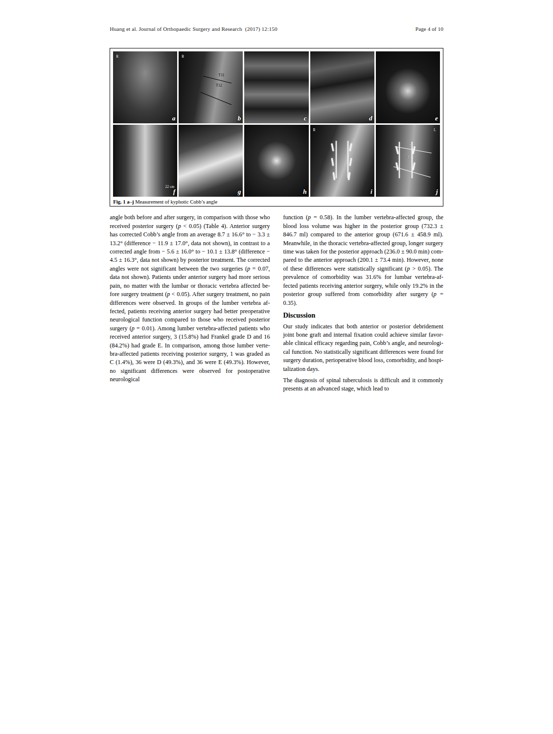Huang et al. Journal of Orthopaedic Surgery and Research (2017) 12:150
Page 4 of 10
R a
T11 T12 R b
c
d
e
22 cm f
g
h
R
i
L
T11 T12
j
Fig. 1 a–j Measurement of kyphotic Cobb’s angle
angle both before and after surgery, in comparison with those who received posterior surgery (p < 0.05) (Table 4). Anterior surgery has corrected Cobb’s angle from an average 8.7 ± 16.6° to − 3.3 ± 13.2° (difference − 11.9 ± 17.0°, data not shown), in contrast to a corrected angle from − 5.6 ± 16.0° to − 10.1 ± 13.8° (difference − 4.5 ± 16.3°, data not shown) by posterior treatment. The corrected angles were not significant between the two surgeries (p = 0.07, data not shown). Patients under anterior surgery had more serious pain, no matter with the lumbar or thoracic vertebra affected before surgery treatment (p < 0.05). After surgery treatment, no pain differences were observed. In groups of the lumber vertebra affected, patients receiving anterior surgery had better preoperative neurological function compared to those who received posterior surgery (p = 0.01). Among lumber vertebra-affected patients who received anterior surgery, 3 (15.8%) had Frankel grade D and 16 (84.2%) had grade E. In comparison, among those lumber vertebra-affected patients receiving posterior surgery, 1 was graded as C (1.4%), 36 were D (49.3%), and 36 were E (49.3%). However, no significant differences were observed for postoperative neurological
function (p = 0.58). In the lumber vertebra-affected group, the blood loss volume was higher in the posterior group (732.3 ± 846.7 ml) compared to the anterior group (671.6 ± 458.9 ml). Meanwhile, in the thoracic vertebra-affected group, longer surgery time was taken for the posterior approach (236.0 ± 90.0 min) compared to the anterior approach (200.1 ± 73.4 min). However, none of these differences were statistically significant (p > 0.05). The prevalence of comorbidity was 31.6% for lumbar vertebra-affected patients receiving anterior surgery, while only 19.2% in the posterior group suffered from comorbidity after surgery (p = 0.35).
Discussion
Our study indicates that both anterior or posterior debridement joint bone graft and internal fixation could achieve similar favorable clinical efficacy regarding pain, Cobb’s angle, and neurological function. No statistically significant differences were found for surgery duration, perioperative blood loss, comorbidity, and hospitalization days.
The diagnosis of spinal tuberculosis is difficult and it commonly presents at an advanced stage, which lead to